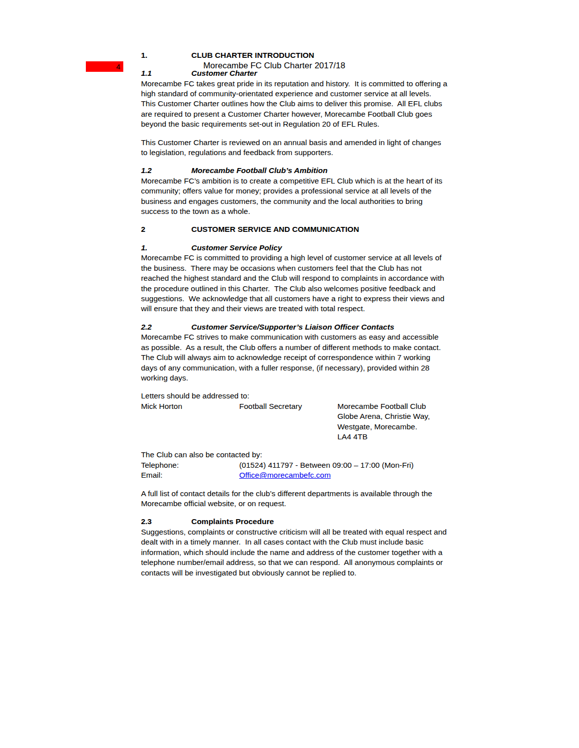4
Morecambe FC Club Charter 2017/18
1. CLUB CHARTER INTRODUCTION
1.1 Customer Charter
Morecambe FC takes great pride in its reputation and history. It is committed to offering a high standard of community-orientated experience and customer service at all levels. This Customer Charter outlines how the Club aims to deliver this promise. All EFL clubs are required to present a Customer Charter however, Morecambe Football Club goes beyond the basic requirements set-out in Regulation 20 of EFL Rules.
This Customer Charter is reviewed on an annual basis and amended in light of changes to legislation, regulations and feedback from supporters.
1.2 Morecambe Football Club’s Ambition
Morecambe FC’s ambition is to create a competitive EFL Club which is at the heart of its community; offers value for money; provides a professional service at all levels of the business and engages customers, the community and the local authorities to bring success to the town as a whole.
2 CUSTOMER SERVICE AND COMMUNICATION
1. Customer Service Policy
Morecambe FC is committed to providing a high level of customer service at all levels of the business. There may be occasions when customers feel that the Club has not reached the highest standard and the Club will respond to complaints in accordance with the procedure outlined in this Charter. The Club also welcomes positive feedback and suggestions. We acknowledge that all customers have a right to express their views and will ensure that they and their views are treated with total respect.
2.2 Customer Service/Supporter’s Liaison Officer Contacts
Morecambe FC strives to make communication with customers as easy and accessible as possible. As a result, the Club offers a number of different methods to make contact. The Club will always aim to acknowledge receipt of correspondence within 7 working days of any communication, with a fuller response, (if necessary), provided within 28 working days.
Letters should be addressed to:
| Mick Horton | Football Secretary | Morecambe Football Club |
| | | Globe Arena, Christie Way, |
| | | Westgate, Morecambe. |
| | | LA4 4TB |
The Club can also be contacted by:
| Telephone: | (01524) 411797 - Between 09:00 – 17:00 (Mon-Fri) |
| Email: | Office@morecambefc.com |
A full list of contact details for the club’s different departments is available through the Morecambe official website, or on request.
2.3 Complaints Procedure
Suggestions, complaints or constructive criticism will all be treated with equal respect and dealt with in a timely manner. In all cases contact with the Club must include basic information, which should include the name and address of the customer together with a telephone number/email address, so that we can respond. All anonymous complaints or contacts will be investigated but obviously cannot be replied to.